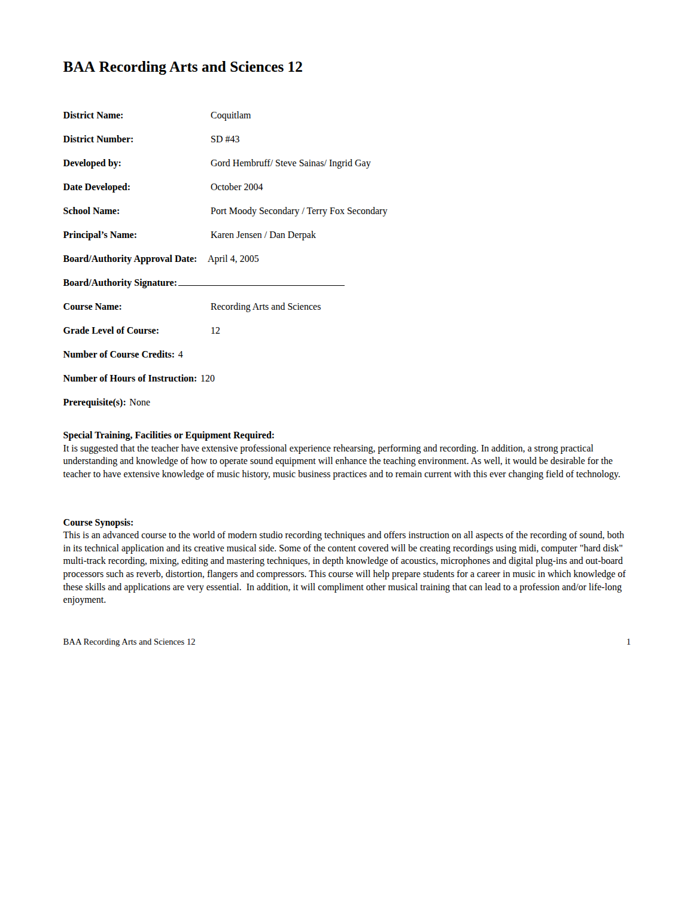BAA Recording Arts and Sciences 12
District Name: Coquitlam
District Number: SD #43
Developed by: Gord Hembruff/ Steve Sainas/ Ingrid Gay
Date Developed: October 2004
School Name: Port Moody Secondary / Terry Fox Secondary
Principal’s Name: Karen Jensen / Dan Derpak
Board/Authority Approval Date: April 4, 2005
Board/Authority Signature:
Course Name: Recording Arts and Sciences
Grade Level of Course: 12
Number of Course Credits: 4
Number of Hours of Instruction: 120
Prerequisite(s): None
Special Training, Facilities or Equipment Required:
It is suggested that the teacher have extensive professional experience rehearsing, performing and recording. In addition, a strong practical understanding and knowledge of how to operate sound equipment will enhance the teaching environment. As well, it would be desirable for the teacher to have extensive knowledge of music history, music business practices and to remain current with this ever changing field of technology.
Course Synopsis:
This is an advanced course to the world of modern studio recording techniques and offers instruction on all aspects of the recording of sound, both in its technical application and its creative musical side. Some of the content covered will be creating recordings using midi, computer "hard disk" multi-track recording, mixing, editing and mastering techniques, in depth knowledge of acoustics, microphones and digital plug-ins and out-board processors such as reverb, distortion, flangers and compressors. This course will help prepare students for a career in music in which knowledge of these skills and applications are very essential. In addition, it will compliment other musical training that can lead to a profession and/or life-long enjoyment.
BAA Recording Arts and Sciences 12 1